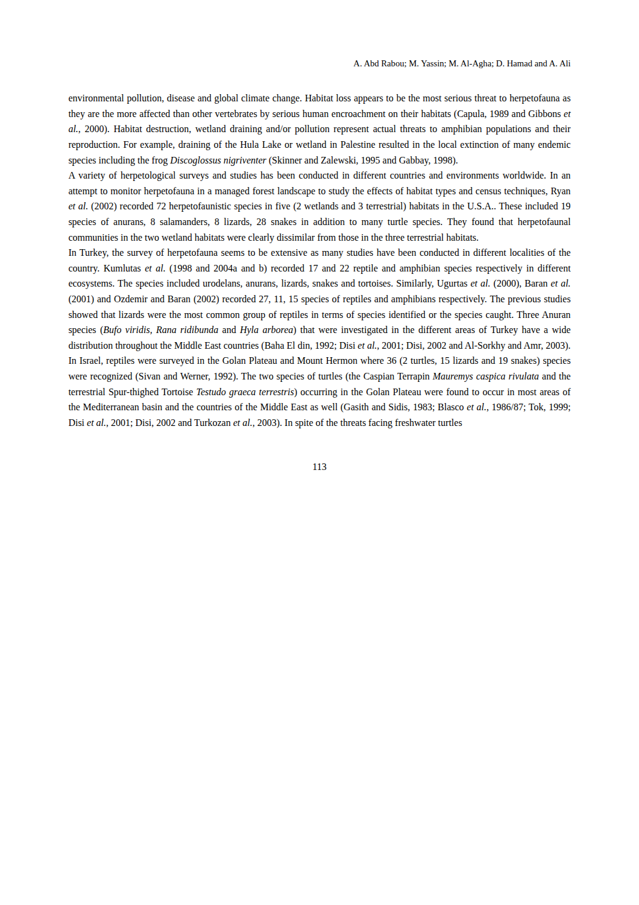A. Abd Rabou; M. Yassin; M. Al-Agha; D. Hamad and A. Ali
environmental pollution, disease and global climate change. Habitat loss appears to be the most serious threat to herpetofauna as they are the more affected than other vertebrates by serious human encroachment on their habitats (Capula, 1989 and Gibbons et al., 2000). Habitat destruction, wetland draining and/or pollution represent actual threats to amphibian populations and their reproduction. For example, draining of the Hula Lake or wetland in Palestine resulted in the local extinction of many endemic species including the frog Discoglossus nigriventer (Skinner and Zalewski, 1995 and Gabbay, 1998).
A variety of herpetological surveys and studies has been conducted in different countries and environments worldwide. In an attempt to monitor herpetofauna in a managed forest landscape to study the effects of habitat types and census techniques, Ryan et al. (2002) recorded 72 herpetofaunistic species in five (2 wetlands and 3 terrestrial) habitats in the U.S.A.. These included 19 species of anurans, 8 salamanders, 8 lizards, 28 snakes in addition to many turtle species. They found that herpetofaunal communities in the two wetland habitats were clearly dissimilar from those in the three terrestrial habitats.
In Turkey, the survey of herpetofauna seems to be extensive as many studies have been conducted in different localities of the country. Kumlutas et al. (1998 and 2004a and b) recorded 17 and 22 reptile and amphibian species respectively in different ecosystems. The species included urodelans, anurans, lizards, snakes and tortoises. Similarly, Ugurtas et al. (2000), Baran et al. (2001) and Ozdemir and Baran (2002) recorded 27, 11, 15 species of reptiles and amphibians respectively. The previous studies showed that lizards were the most common group of reptiles in terms of species identified or the species caught. Three Anuran species (Bufo viridis, Rana ridibunda and Hyla arborea) that were investigated in the different areas of Turkey have a wide distribution throughout the Middle East countries (Baha El din, 1992; Disi et al., 2001; Disi, 2002 and Al-Sorkhy and Amr, 2003).
In Israel, reptiles were surveyed in the Golan Plateau and Mount Hermon where 36 (2 turtles, 15 lizards and 19 snakes) species were recognized (Sivan and Werner, 1992). The two species of turtles (the Caspian Terrapin Mauremys caspica rivulata and the terrestrial Spur-thighed Tortoise Testudo graeca terrestris) occurring in the Golan Plateau were found to occur in most areas of the Mediterranean basin and the countries of the Middle East as well (Gasith and Sidis, 1983; Blasco et al., 1986/87; Tok, 1999; Disi et al., 2001; Disi, 2002 and Turkozan et al., 2003). In spite of the threats facing freshwater turtles
113